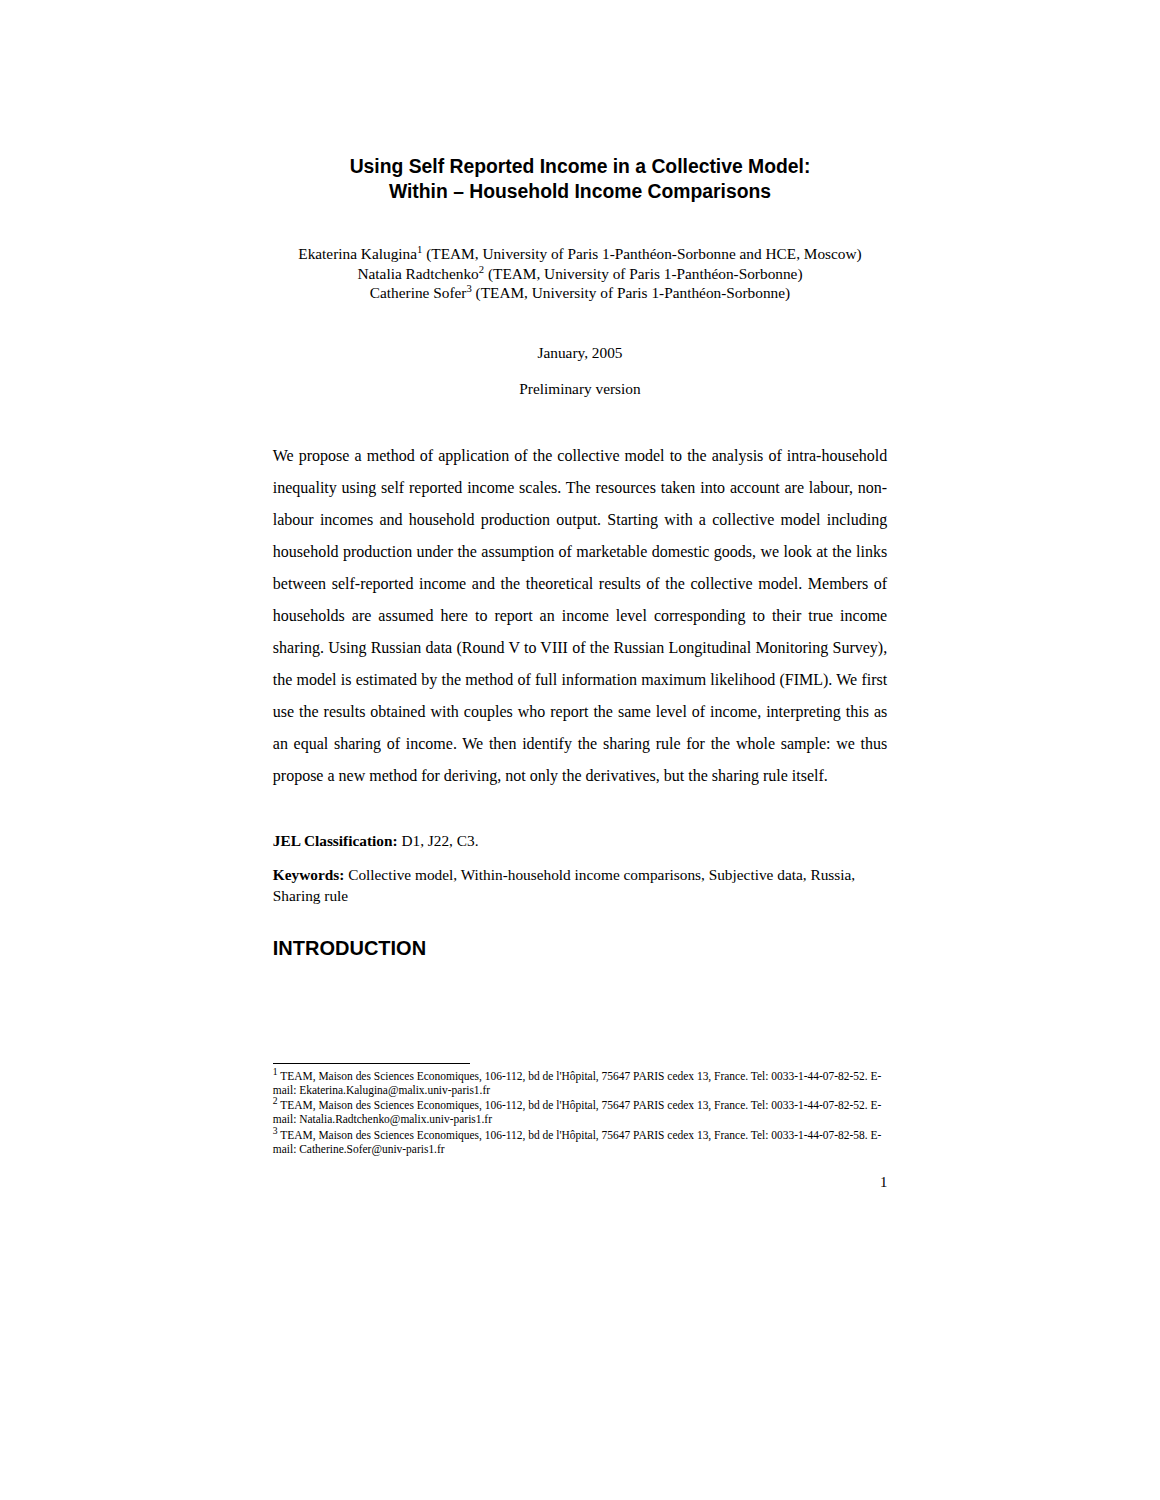Using Self Reported Income in a Collective Model:
Within – Household Income Comparisons
Ekaterina Kalugina1 (TEAM, University of Paris 1-Panthéon-Sorbonne and HCE, Moscow)
Natalia Radtchenko2 (TEAM, University of Paris 1-Panthéon-Sorbonne)
Catherine Sofer3 (TEAM, University of Paris 1-Panthéon-Sorbonne)
January, 2005
Preliminary version
We propose a method of application of the collective model to the analysis of intra-household inequality using self reported income scales. The resources taken into account are labour, non-labour incomes and household production output. Starting with a collective model including household production under the assumption of marketable domestic goods, we look at the links between self-reported income and the theoretical results of the collective model. Members of households are assumed here to report an income level corresponding to their true income sharing. Using Russian data (Round V to VIII of the Russian Longitudinal Monitoring Survey), the model is estimated by the method of full information maximum likelihood (FIML). We first use the results obtained with couples who report the same level of income, interpreting this as an equal sharing of income. We then identify the sharing rule for the whole sample: we thus propose a new method for deriving, not only the derivatives, but the sharing rule itself.
JEL Classification: D1, J22, C3.
Keywords: Collective model, Within-household income comparisons, Subjective data, Russia, Sharing rule
INTRODUCTION
1 TEAM, Maison des Sciences Economiques, 106-112, bd de l'Hôpital, 75647 PARIS cedex 13, France. Tel: 0033-1-44-07-82-52. E-mail: Ekaterina.Kalugina@malix.univ-paris1.fr
2 TEAM, Maison des Sciences Economiques, 106-112, bd de l'Hôpital, 75647 PARIS cedex 13, France. Tel: 0033-1-44-07-82-52. E-mail: Natalia.Radtchenko@malix.univ-paris1.fr
3 TEAM, Maison des Sciences Economiques, 106-112, bd de l'Hôpital, 75647 PARIS cedex 13, France. Tel: 0033-1-44-07-82-58. E-mail: Catherine.Sofer@univ-paris1.fr
1